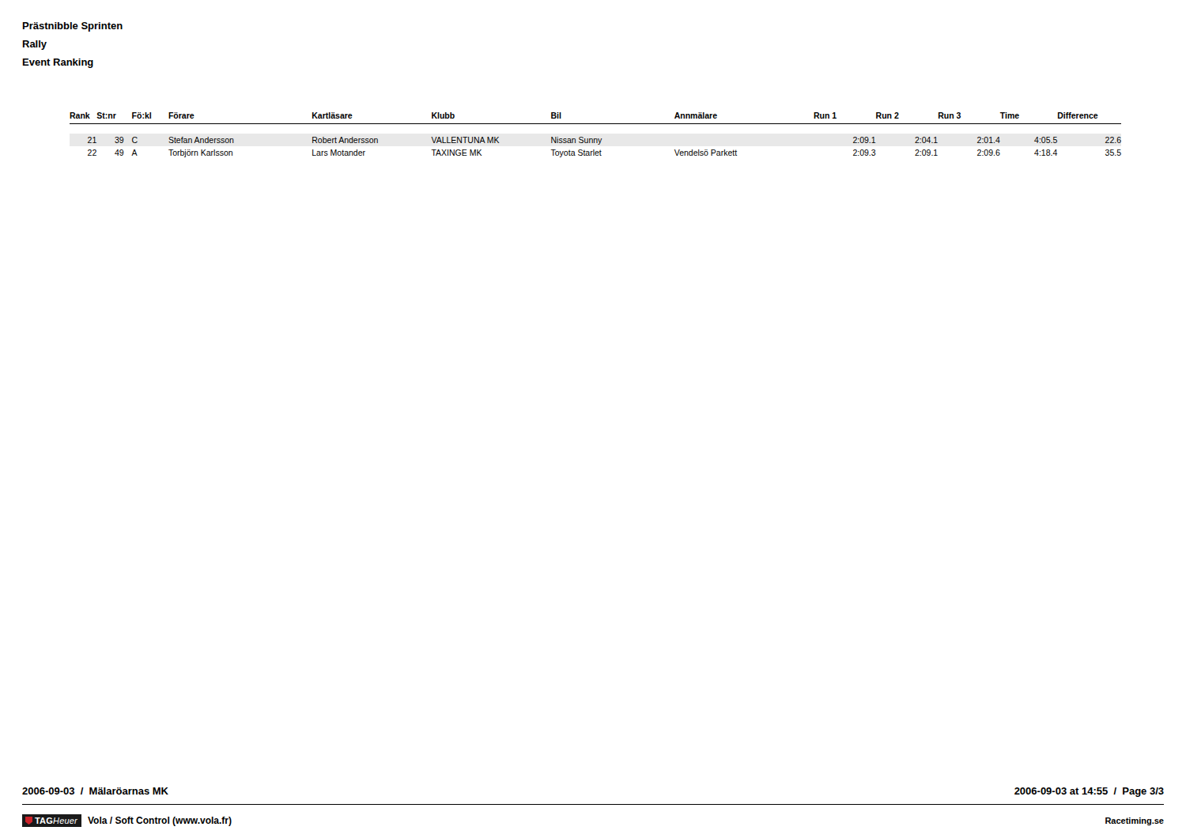Prästnibble Sprinten
Rally
Event Ranking
| Rank | St:nr | Fö:kl | Förare | Kartläsare | Klubb | Bil | Annmälare | Run 1 | Run 2 | Run 3 | Time | Difference |
| --- | --- | --- | --- | --- | --- | --- | --- | --- | --- | --- | --- | --- |
| 21 | 39 | C | Stefan Andersson | Robert Andersson | VALLENTUNA MK | Nissan Sunny | | 2:09.1 | 2:04.1 | 2:01.4 | 4:05.5 | 22.6 |
| 22 | 49 | A | Torbjörn Karlsson | Lars Motander | TAXINGE MK | Toyota Starlet | Vendelsö Parkett | 2:09.3 | 2:09.1 | 2:09.6 | 4:18.4 | 35.5 |
2006-09-03 / Mälaröarnas MK
2006-09-03 at 14:55 / Page 3/3
TAGHeuer Vola / Soft Control (www.vola.fr)
Racetiming.se